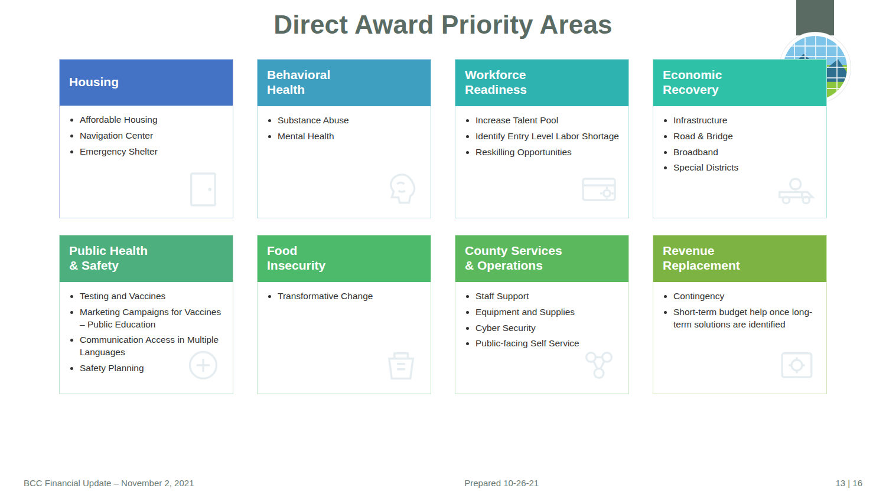Direct Award Priority Areas
Housing
Affordable Housing
Navigation Center
Emergency Shelter
Behavioral
Health
Substance Abuse
Mental Health
Workforce
Readiness
Increase Talent Pool
Identify Entry Level Labor Shortage
Reskilling Opportunities
Economic
Recovery
Infrastructure
Road & Bridge
Broadband
Special Districts
Public Health
& Safety
Testing and Vaccines
Marketing Campaigns for Vaccines – Public Education
Communication Access in Multiple Languages
Safety Planning
Food
Insecurity
Transformative Change
County Services
& Operations
Staff Support
Equipment and Supplies
Cyber Security
Public-facing Self Service
Revenue
Replacement
Contingency
Short-term budget help once long-term solutions are identified
BCC Financial Update – November 2, 2021
Prepared 10-26-21
13 | 16